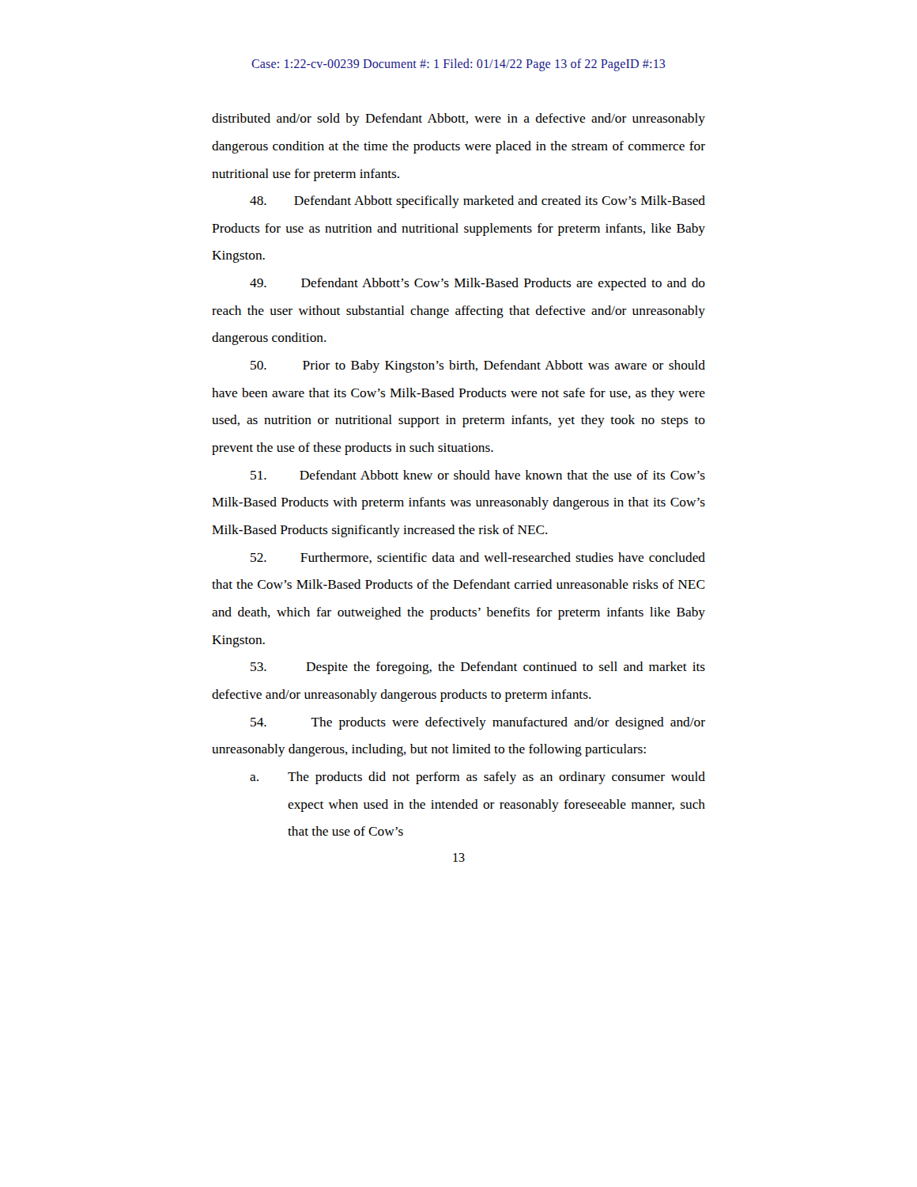Case: 1:22-cv-00239 Document #: 1 Filed: 01/14/22 Page 13 of 22 PageID #:13
distributed and/or sold by Defendant Abbott, were in a defective and/or unreasonably dangerous condition at the time the products were placed in the stream of commerce for nutritional use for preterm infants.
48. Defendant Abbott specifically marketed and created its Cow’s Milk-Based Products for use as nutrition and nutritional supplements for preterm infants, like Baby Kingston.
49. Defendant Abbott’s Cow’s Milk-Based Products are expected to and do reach the user without substantial change affecting that defective and/or unreasonably dangerous condition.
50. Prior to Baby Kingston’s birth, Defendant Abbott was aware or should have been aware that its Cow’s Milk-Based Products were not safe for use, as they were used, as nutrition or nutritional support in preterm infants, yet they took no steps to prevent the use of these products in such situations.
51. Defendant Abbott knew or should have known that the use of its Cow’s Milk-Based Products with preterm infants was unreasonably dangerous in that its Cow’s Milk-Based Products significantly increased the risk of NEC.
52. Furthermore, scientific data and well-researched studies have concluded that the Cow’s Milk-Based Products of the Defendant carried unreasonable risks of NEC and death, which far outweighed the products’ benefits for preterm infants like Baby Kingston.
53. Despite the foregoing, the Defendant continued to sell and market its defective and/or unreasonably dangerous products to preterm infants.
54. The products were defectively manufactured and/or designed and/or unreasonably dangerous, including, but not limited to the following particulars:
a.
The products did not perform as safely as an ordinary consumer would expect when used in the intended or reasonably foreseeable manner, such that the use of Cow’s
13